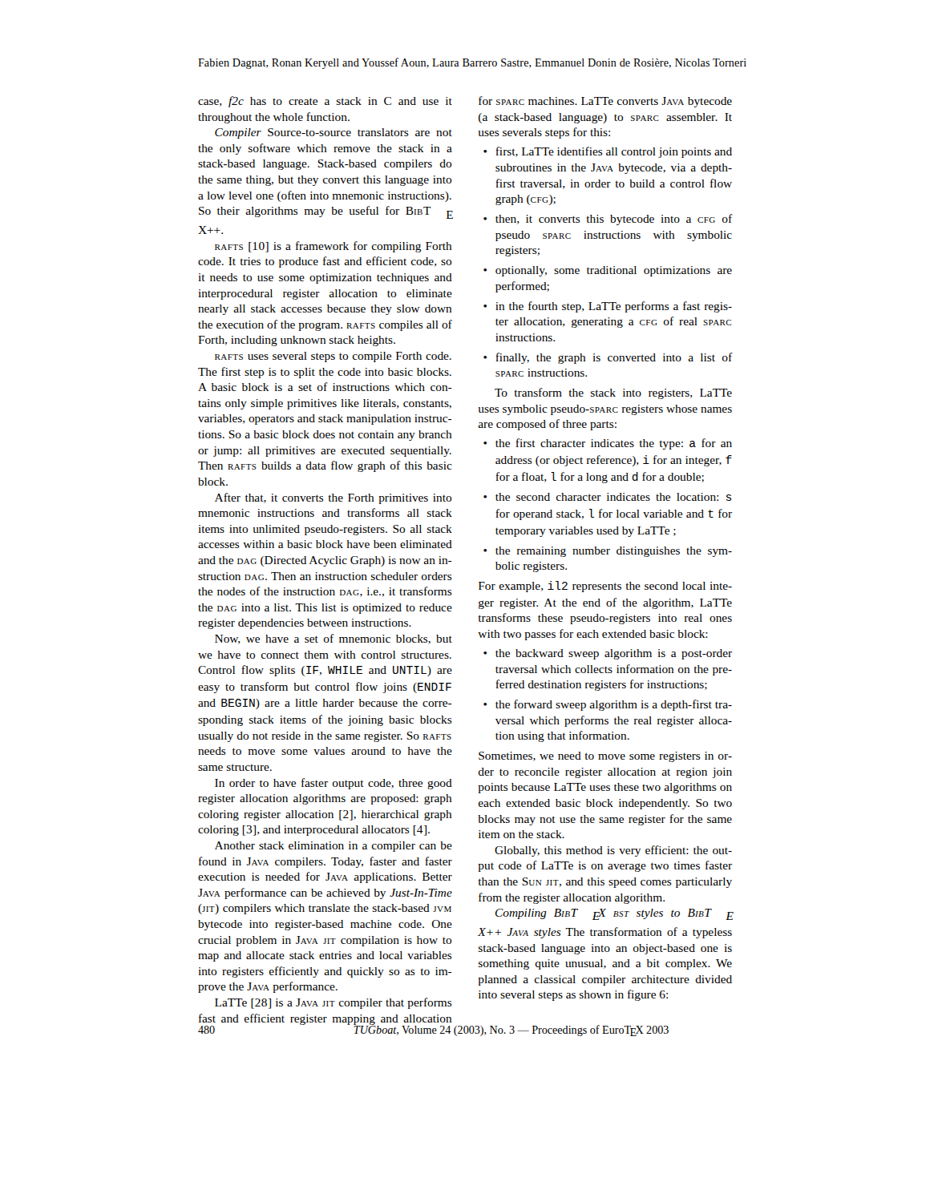Fabien Dagnat, Ronan Keryell and Youssef Aoun, Laura Barrero Sastre, Emmanuel Donin de Rosière, Nicolas Torneri
case, f2c has to create a stack in C and use it throughout the whole function.
Compiler Source-to-source translators are not the only software which remove the stack in a stack-based language. Stack-based compilers do the same thing, but they convert this language into a low level one (often into mnemonic instructions). So their algorithms may be useful for Bib TEX++.
rafts [10] is a framework for compiling Forth code. It tries to produce fast and efficient code, so it needs to use some optimization techniques and interprocedural register allocation to eliminate nearly all stack accesses because they slow down the execution of the program. rafts compiles all of Forth, including unknown stack heights.
rafts uses several steps to compile Forth code. The first step is to split the code into basic blocks. A basic block is a set of instructions which contains only simple primitives like literals, constants, variables, operators and stack manipulation instructions. So a basic block does not contain any branch or jump: all primitives are executed sequentially. Then rafts builds a data flow graph of this basic block.
After that, it converts the Forth primitives into mnemonic instructions and transforms all stack items into unlimited pseudo-registers. So all stack accesses within a basic block have been eliminated and the dag (Directed Acyclic Graph) is now an instruction dag. Then an instruction scheduler orders the nodes of the instruction dag, i.e., it transforms the dag into a list. This list is optimized to reduce register dependencies between instructions.
Now, we have a set of mnemonic blocks, but we have to connect them with control structures. Control flow splits (IF, WHILE and UNTIL) are easy to transform but control flow joins (ENDIF and BEGIN) are a little harder because the corresponding stack items of the joining basic blocks usually do not reside in the same register. So rafts needs to move some values around to have the same structure.
In order to have faster output code, three good register allocation algorithms are proposed: graph coloring register allocation [2], hierarchical graph coloring [3], and interprocedural allocators [4].
Another stack elimination in a compiler can be found in Java compilers. Today, faster and faster execution is needed for Java applications. Better Java performance can be achieved by Just-In-Time (jit) compilers which translate the stack-based jvm bytecode into register-based machine code. One crucial problem in Java jit compilation is how to map and allocate stack entries and local variables into registers efficiently and quickly so as to improve the Java performance.
LaTTe [28] is a Java jit compiler that performs fast and efficient register mapping and allocation for sparc machines. LaTTe converts Java bytecode (a stack-based language) to sparc assembler. It uses severals steps for this:
first, LaTTe identifies all control join points and subroutines in the Java bytecode, via a depth-first traversal, in order to build a control flow graph (cfg);
then, it converts this bytecode into a cfg of pseudo sparc instructions with symbolic registers;
optionally, some traditional optimizations are performed;
in the fourth step, LaTTe performs a fast register allocation, generating a cfg of real sparc instructions.
finally, the graph is converted into a list of sparc instructions.
To transform the stack into registers, LaTTe uses symbolic pseudo-sparc registers whose names are composed of three parts:
the first character indicates the type: a for an address (or object reference), i for an integer, f for a float, l for a long and d for a double;
the second character indicates the location: s for operand stack, l for local variable and t for temporary variables used by LaTTe ;
the remaining number distinguishes the symbolic registers.
For example, il2 represents the second local integer register. At the end of the algorithm, LaTTe transforms these pseudo-registers into real ones with two passes for each extended basic block:
the backward sweep algorithm is a post-order traversal which collects information on the preferred destination registers for instructions;
the forward sweep algorithm is a depth-first traversal which performs the real register allocation using that information.
Sometimes, we need to move some registers in order to reconcile register allocation at region join points because LaTTe uses these two algorithms on each extended basic block independently. So two blocks may not use the same register for the same item on the stack.
Globally, this method is very efficient: the output code of LaTTe is on average two times faster than the Sun jit, and this speed comes particularly from the register allocation algorithm.
Compiling Bib TEX bst styles to Bib TEX++ Java styles The transformation of a typeless stack-based language into an object-based one is something quite unusual, and a bit complex. We planned a classical compiler architecture divided into several steps as shown in figure 6:
480
TUGboat, Volume 24 (2003), No. 3 — Proceedings of EuroTEX 2003